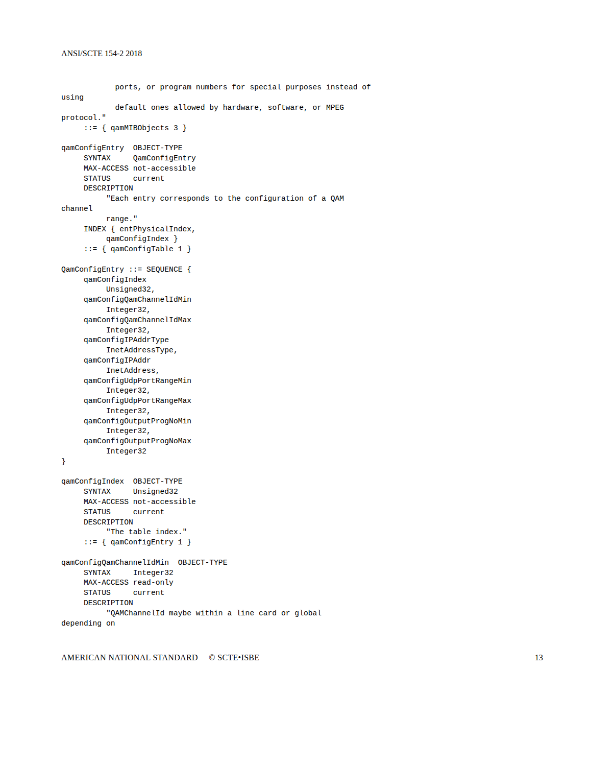ANSI/SCTE 154-2 2018
            ports, or program numbers for special purposes instead of
using
            default ones allowed by hardware, software, or MPEG
protocol."
     ::= { qamMIBObjects 3 }

qamConfigEntry  OBJECT-TYPE
     SYNTAX     QamConfigEntry
     MAX-ACCESS not-accessible
     STATUS     current
     DESCRIPTION
          "Each entry corresponds to the configuration of a QAM
channel
          range."
     INDEX { entPhysicalIndex,
          qamConfigIndex }
     ::= { qamConfigTable 1 }

QamConfigEntry ::= SEQUENCE {
     qamConfigIndex
          Unsigned32,
     qamConfigQamChannelIdMin
          Integer32,
     qamConfigQamChannelIdMax
          Integer32,
     qamConfigIPAddrType
          InetAddressType,
     qamConfigIPAddr
          InetAddress,
     qamConfigUdpPortRangeMin
          Integer32,
     qamConfigUdpPortRangeMax
          Integer32,
     qamConfigOutputProgNoMin
          Integer32,
     qamConfigOutputProgNoMax
          Integer32
}

qamConfigIndex  OBJECT-TYPE
     SYNTAX     Unsigned32
     MAX-ACCESS not-accessible
     STATUS     current
     DESCRIPTION
          "The table index."
     ::= { qamConfigEntry 1 }

qamConfigQamChannelIdMin  OBJECT-TYPE
     SYNTAX     Integer32
     MAX-ACCESS read-only
     STATUS     current
     DESCRIPTION
          "QAMChannelId maybe within a line card or global
depending on
AMERICAN NATIONAL STANDARD © SCTE•ISBE 13